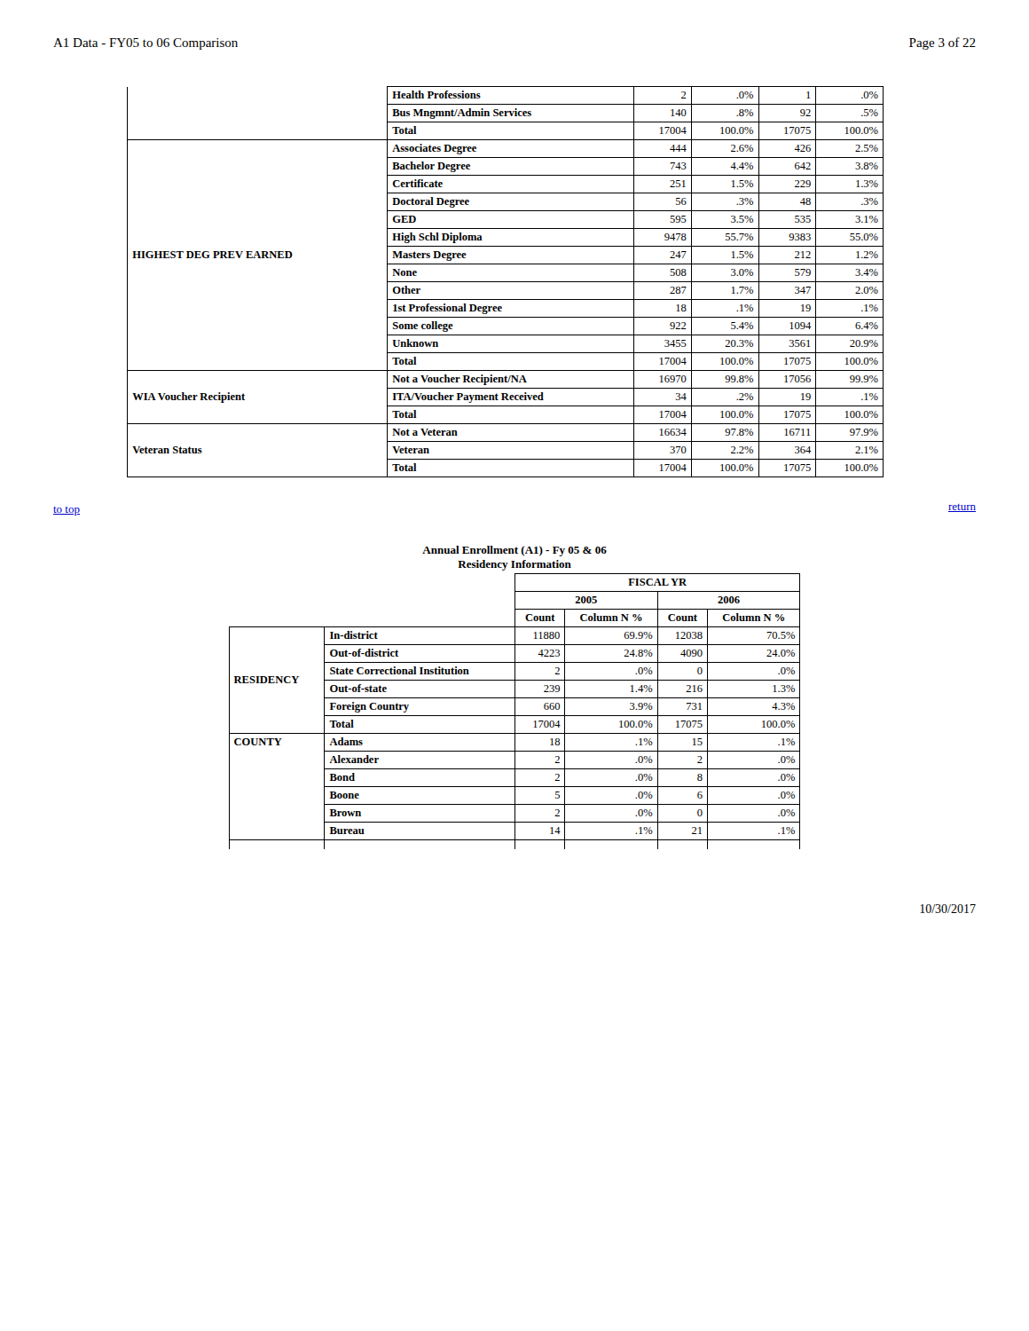A1 Data - FY05 to 06 Comparison
Page 3 of 22
| | Health Professions | 2 | .0% | 1 | .0% |
| Bus Mngmnt/Admin Services | 140 | .8% | 92 | .5% |
| Total | 17004 | 100.0% | 17075 | 100.0% |
| HIGHEST DEG PREV EARNED | Associates Degree | 444 | 2.6% | 426 | 2.5% |
| Bachelor Degree | 743 | 4.4% | 642 | 3.8% |
| Certificate | 251 | 1.5% | 229 | 1.3% |
| Doctoral Degree | 56 | .3% | 48 | .3% |
| GED | 595 | 3.5% | 535 | 3.1% |
| High Schl Diploma | 9478 | 55.7% | 9383 | 55.0% |
| Masters Degree | 247 | 1.5% | 212 | 1.2% |
| None | 508 | 3.0% | 579 | 3.4% |
| Other | 287 | 1.7% | 347 | 2.0% |
| 1st Professional Degree | 18 | .1% | 19 | .1% |
| Some college | 922 | 5.4% | 1094 | 6.4% |
| Unknown | 3455 | 20.3% | 3561 | 20.9% |
| Total | 17004 | 100.0% | 17075 | 100.0% |
| WIA Voucher Recipient | Not a Voucher Recipient/NA | 16970 | 99.8% | 17056 | 99.9% |
| ITA/Voucher Payment Received | 34 | .2% | 19 | .1% |
| Total | 17004 | 100.0% | 17075 | 100.0% |
| Veteran Status | Not a Veteran | 16634 | 97.8% | 16711 | 97.9% |
| Veteran | 370 | 2.2% | 364 | 2.1% |
| Total | 17004 | 100.0% | 17075 | 100.0% |
return
to top
Annual Enrollment (A1) - Fy 05 & 06
Residency Information
| | | FISCAL YR |
| | | 2005 | 2006 |
| | | Count | Column N % | Count | Column N % |
| RESIDENCY | In-district | 11880 | 69.9% | 12038 | 70.5% |
| Out-of-district | 4223 | 24.8% | 4090 | 24.0% |
| State Correctional Institution | 2 | .0% | 0 | .0% |
| Out-of-state | 239 | 1.4% | 216 | 1.3% |
| Foreign Country | 660 | 3.9% | 731 | 4.3% |
| Total | 17004 | 100.0% | 17075 | 100.0% |
| COUNTY | Adams | 18 | .1% | 15 | .1% |
| Alexander | 2 | .0% | 2 | .0% |
| Bond | 2 | .0% | 8 | .0% |
| Boone | 5 | .0% | 6 | .0% |
| Brown | 2 | .0% | 0 | .0% |
| Bureau | 14 | .1% | 21 | .1% |
10/30/2017